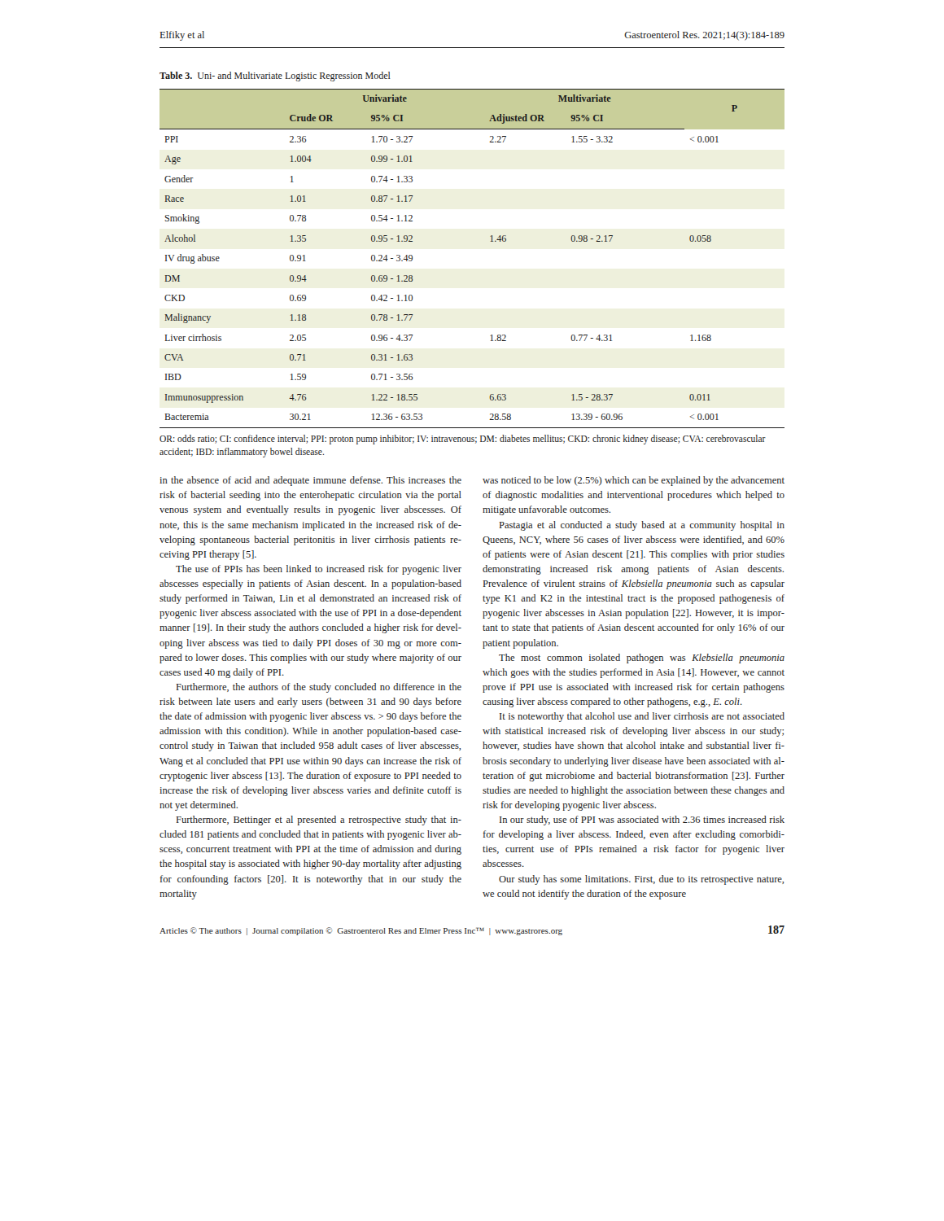Elfiky et al
Gastroenterol Res. 2021;14(3):184-189
Table 3. Uni- and Multivariate Logistic Regression Model
| | Univariate | Multivariate | P |
| --- | --- | --- | --- |
| | Crude OR | 95% CI | Adjusted OR | 95% CI |
| PPI | 2.36 | 1.70 - 3.27 | 2.27 | 1.55 - 3.32 | < 0.001 |
| Age | 1.004 | 0.99 - 1.01 | | | |
| Gender | 1 | 0.74 - 1.33 | | | |
| Race | 1.01 | 0.87 - 1.17 | | | |
| Smoking | 0.78 | 0.54 - 1.12 | | | |
| Alcohol | 1.35 | 0.95 - 1.92 | 1.46 | 0.98 - 2.17 | 0.058 |
| IV drug abuse | 0.91 | 0.24 - 3.49 | | | |
| DM | 0.94 | 0.69 - 1.28 | | | |
| CKD | 0.69 | 0.42 - 1.10 | | | |
| Malignancy | 1.18 | 0.78 - 1.77 | | | |
| Liver cirrhosis | 2.05 | 0.96 - 4.37 | 1.82 | 0.77 - 4.31 | 1.168 |
| CVA | 0.71 | 0.31 - 1.63 | | | |
| IBD | 1.59 | 0.71 - 3.56 | | | |
| Immunosuppression | 4.76 | 1.22 - 18.55 | 6.63 | 1.5 - 28.37 | 0.011 |
| Bacteremia | 30.21 | 12.36 - 63.53 | 28.58 | 13.39 - 60.96 | < 0.001 |
OR: odds ratio; CI: confidence interval; PPI: proton pump inhibitor; IV: intravenous; DM: diabetes mellitus; CKD: chronic kidney disease; CVA: cerebrovascular accident; IBD: inflammatory bowel disease.
in the absence of acid and adequate immune defense. This increases the risk of bacterial seeding into the enterohepatic circulation via the portal venous system and eventually results in pyogenic liver abscesses. Of note, this is the same mechanism implicated in the increased risk of developing spontaneous bacterial peritonitis in liver cirrhosis patients receiving PPI therapy [5].
The use of PPIs has been linked to increased risk for pyogenic liver abscesses especially in patients of Asian descent. In a population-based study performed in Taiwan, Lin et al demonstrated an increased risk of pyogenic liver abscess associated with the use of PPI in a dose-dependent manner [19]. In their study the authors concluded a higher risk for developing liver abscess was tied to daily PPI doses of 30 mg or more compared to lower doses. This complies with our study where majority of our cases used 40 mg daily of PPI.
Furthermore, the authors of the study concluded no difference in the risk between late users and early users (between 31 and 90 days before the date of admission with pyogenic liver abscess vs. > 90 days before the admission with this condition). While in another population-based case-control study in Taiwan that included 958 adult cases of liver abscesses, Wang et al concluded that PPI use within 90 days can increase the risk of cryptogenic liver abscess [13]. The duration of exposure to PPI needed to increase the risk of developing liver abscess varies and definite cutoff is not yet determined.
Furthermore, Bettinger et al presented a retrospective study that included 181 patients and concluded that in patients with pyogenic liver abscess, concurrent treatment with PPI at the time of admission and during the hospital stay is associated with higher 90-day mortality after adjusting for confounding factors [20]. It is noteworthy that in our study the mortality
was noticed to be low (2.5%) which can be explained by the advancement of diagnostic modalities and interventional procedures which helped to mitigate unfavorable outcomes.
Pastagia et al conducted a study based at a community hospital in Queens, NCY, where 56 cases of liver abscess were identified, and 60% of patients were of Asian descent [21]. This complies with prior studies demonstrating increased risk among patients of Asian descents. Prevalence of virulent strains of Klebsiella pneumonia such as capsular type K1 and K2 in the intestinal tract is the proposed pathogenesis of pyogenic liver abscesses in Asian population [22]. However, it is important to state that patients of Asian descent accounted for only 16% of our patient population.
The most common isolated pathogen was Klebsiella pneumonia which goes with the studies performed in Asia [14]. However, we cannot prove if PPI use is associated with increased risk for certain pathogens causing liver abscess compared to other pathogens, e.g., E. coli.
It is noteworthy that alcohol use and liver cirrhosis are not associated with statistical increased risk of developing liver abscess in our study; however, studies have shown that alcohol intake and substantial liver fibrosis secondary to underlying liver disease have been associated with alteration of gut microbiome and bacterial biotransformation [23]. Further studies are needed to highlight the association between these changes and risk for developing pyogenic liver abscess.
In our study, use of PPI was associated with 2.36 times increased risk for developing a liver abscess. Indeed, even after excluding comorbidities, current use of PPIs remained a risk factor for pyogenic liver abscesses.
Our study has some limitations. First, due to its retrospective nature, we could not identify the duration of the exposure
Articles © The authors | Journal compilation © Gastroenterol Res and Elmer Press Inc™ | www.gastrores.org
187